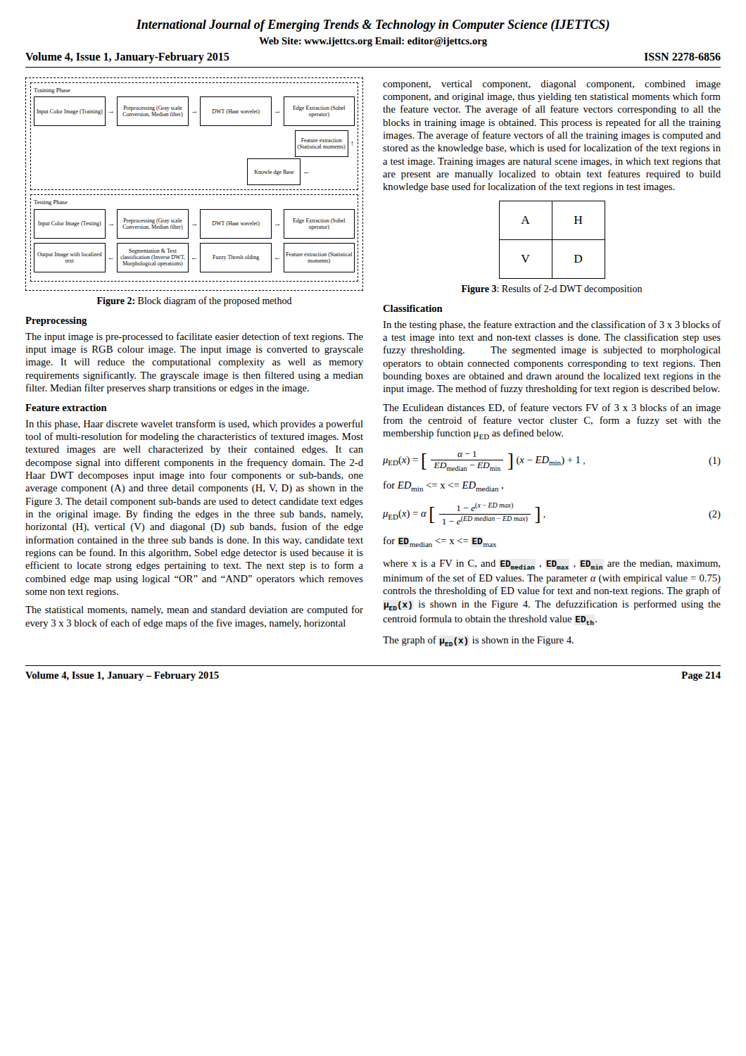International Journal of Emerging Trends & Technology in Computer Science (IJETTCS)
Web Site: www.ijettcs.org Email: editor@ijettcs.org
Volume 4, Issue 1, January-February 2015 ISSN 2278-6856
Training Phase
Input Color Image (Training)
→
Preprocessing (Gray scale Conversion, Median filter)
→
DWT (Haar wavelet)
→
Edge Extraction (Sobel operator)
Feature extraction (Statistical moments)
↑
Knowle dge Base
←
Testing Phase
Input Color Image (Testing)
→
Preprocessing (Gray scale Conversion, Median filter)
→
DWT (Haar wavelet)
→
Edge Extraction (Sobel operator)
Output Image with localized text
←
Segmentation & Text classification (Inverse DWT, Morphological operations)
←
Fuzzy Thresh olding
←
Feature extraction (Statistical moments)
Figure 2: Block diagram of the proposed method
Preprocessing
The input image is pre-processed to facilitate easier detection of text regions. The input image is RGB colour image. The input image is converted to grayscale image. It will reduce the computational complexity as well as memory requirements significantly. The grayscale image is then filtered using a median filter. Median filter preserves sharp transitions or edges in the image.
Feature extraction
In this phase, Haar discrete wavelet transform is used, which provides a powerful tool of multi-resolution for modeling the characteristics of textured images. Most textured images are well characterized by their contained edges. It can decompose signal into different components in the frequency domain. The 2-d Haar DWT decomposes input image into four components or sub-bands, one average component (A) and three detail components (H, V, D) as shown in the Figure 3. The detail component sub-bands are used to detect candidate text edges in the original image. By finding the edges in the three sub bands, namely, horizontal (H), vertical (V) and diagonal (D) sub bands, fusion of the edge information contained in the three sub bands is done. In this way, candidate text regions can be found. In this algorithm, Sobel edge detector is used because it is efficient to locate strong edges pertaining to text. The next step is to form a combined edge map using logical “OR” and “AND” operators which removes some non text regions.
The statistical moments, namely, mean and standard deviation are computed for every 3 x 3 block of each of edge maps of the five images, namely, horizontal
component, vertical component, diagonal component, combined image component, and original image, thus yielding ten statistical moments which form the feature vector. The average of all feature vectors corresponding to all the blocks in training image is obtained. This process is repeated for all the training images. The average of feature vectors of all the training images is computed and stored as the knowledge base, which is used for localization of the text regions in a test image. Training images are natural scene images, in which text regions that are present are manually localized to obtain text features required to build knowledge base used for localization of the text regions in test images.
| A | H |
| V | D |
Figure 3: Results of 2-d DWT decomposition
Classification
In the testing phase, the feature extraction and the classification of 3 x 3 blocks of a test image into text and non-text classes is done. The classification step uses fuzzy thresholding. The segmented image is subjected to morphological operators to obtain connected components corresponding to text regions. Then bounding boxes are obtained and drawn around the localized text regions in the input image. The method of fuzzy thresholding for text region is described below.
The Eculidean distances ED, of feature vectors FV of 3 x 3 blocks of an image from the centroid of feature vector cluster C, form a fuzzy set with the membership function μED as defined below.
μED(x) = [ α − 1 EDmedian − EDmin ] (x − EDmin) + 1 ,
(1)
for EDmin <= x <= EDmedian ,
μED(x) = α [ 1 − e(x − ED max) 1 − e(ED median − ED max) ] ,
(2)
for EDmedian <= x <= EDmax
where x is a FV in C, and EDmedian , EDmax , EDmin are the median, maximum, minimum of the set of ED values. The parameter α (with empirical value = 0.75) controls the thresholding of ED value for text and non-text regions. The graph of μED(x) is shown in the Figure 4. The defuzzification is performed using the centroid formula to obtain the threshold value EDth.
The graph of μED(x) is shown in the Figure 4.
Volume 4, Issue 1, January – February 2015 Page 214